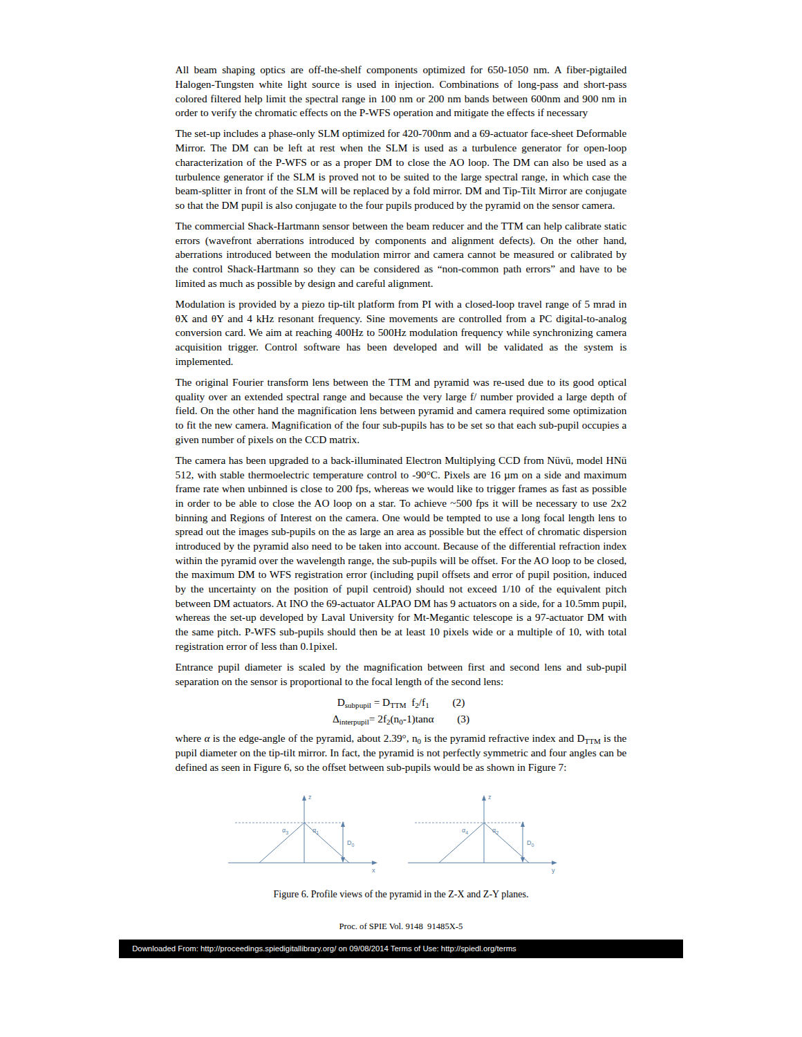All beam shaping optics are off-the-shelf components optimized for 650-1050 nm. A fiber-pigtailed Halogen-Tungsten white light source is used in injection. Combinations of long-pass and short-pass colored filtered help limit the spectral range in 100 nm or 200 nm bands between 600nm and 900 nm in order to verify the chromatic effects on the P-WFS operation and mitigate the effects if necessary
The set-up includes a phase-only SLM optimized for 420-700nm and a 69-actuator face-sheet Deformable Mirror. The DM can be left at rest when the SLM is used as a turbulence generator for open-loop characterization of the P-WFS or as a proper DM to close the AO loop. The DM can also be used as a turbulence generator if the SLM is proved not to be suited to the large spectral range, in which case the beam-splitter in front of the SLM will be replaced by a fold mirror. DM and Tip-Tilt Mirror are conjugate so that the DM pupil is also conjugate to the four pupils produced by the pyramid on the sensor camera.
The commercial Shack-Hartmann sensor between the beam reducer and the TTM can help calibrate static errors (wavefront aberrations introduced by components and alignment defects). On the other hand, aberrations introduced between the modulation mirror and camera cannot be measured or calibrated by the control Shack-Hartmann so they can be considered as “non-common path errors” and have to be limited as much as possible by design and careful alignment.
Modulation is provided by a piezo tip-tilt platform from PI with a closed-loop travel range of 5 mrad in θX and θY and 4 kHz resonant frequency. Sine movements are controlled from a PC digital-to-analog conversion card. We aim at reaching 400Hz to 500Hz modulation frequency while synchronizing camera acquisition trigger. Control software has been developed and will be validated as the system is implemented.
The original Fourier transform lens between the TTM and pyramid was re-used due to its good optical quality over an extended spectral range and because the very large f/ number provided a large depth of field. On the other hand the magnification lens between pyramid and camera required some optimization to fit the new camera. Magnification of the four sub-pupils has to be set so that each sub-pupil occupies a given number of pixels on the CCD matrix.
The camera has been upgraded to a back-illuminated Electron Multiplying CCD from Nüvü, model HNü 512, with stable thermoelectric temperature control to -90°C. Pixels are 16 µm on a side and maximum frame rate when unbinned is close to 200 fps, whereas we would like to trigger frames as fast as possible in order to be able to close the AO loop on a star. To achieve ~500 fps it will be necessary to use 2x2 binning and Regions of Interest on the camera. One would be tempted to use a long focal length lens to spread out the images sub-pupils on the as large an area as possible but the effect of chromatic dispersion introduced by the pyramid also need to be taken into account. Because of the differential refraction index within the pyramid over the wavelength range, the sub-pupils will be offset. For the AO loop to be closed, the maximum DM to WFS registration error (including pupil offsets and error of pupil position, induced by the uncertainty on the position of pupil centroid) should not exceed 1/10 of the equivalent pitch between DM actuators. At INO the 69-actuator ALPAO DM has 9 actuators on a side, for a 10.5mm pupil, whereas the set-up developed by Laval University for Mt-Megantic telescope is a 97-actuator DM with the same pitch. P-WFS sub-pupils should then be at least 10 pixels wide or a multiple of 10, with total registration error of less than 0.1pixel.
Entrance pupil diameter is scaled by the magnification between first and second lens and sub-pupil separation on the sensor is proportional to the focal length of the second lens:
Dsubpupil = DTTM f2/f1(2) Δinterpupil= 2f2(n0-1)tanα(3)
where α is the edge-angle of the pyramid, about 2.39°, n0 is the pyramid refractive index and DTTM is the pupil diameter on the tip-tilt mirror. In fact, the pyramid is not perfectly symmetric and four angles can be defined as seen in Figure 6, so the offset between sub-pupils would be as shown in Figure 7:
z x α3 α1 D0 z y α4 α2 D0
Figure 6. Profile views of the pyramid in the Z-X and Z-Y planes.
Proc. of SPIE Vol. 9148 91485X-5
Downloaded From: http://proceedings.spiedigitallibrary.org/ on 09/08/2014 Terms of Use: http://spiedl.org/terms